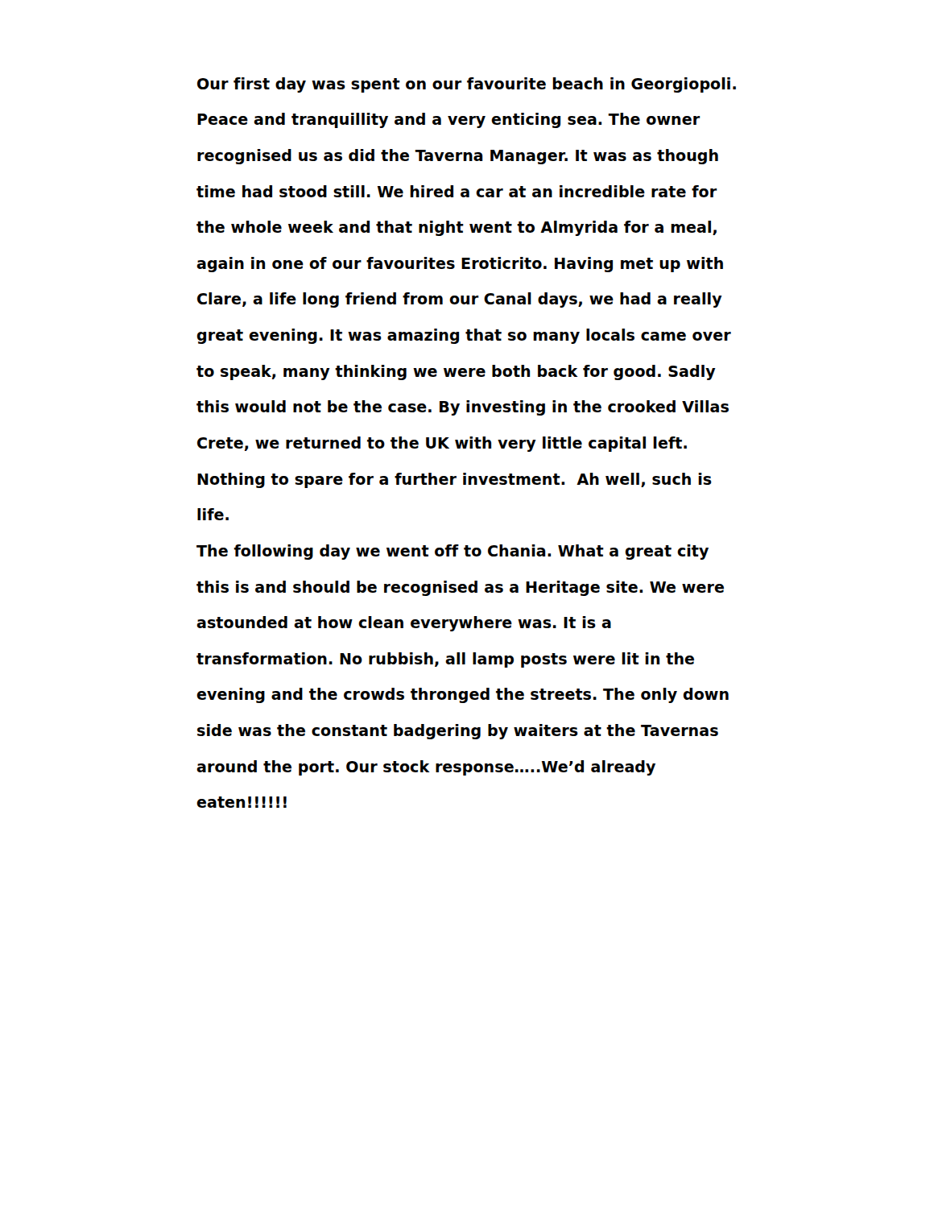Our first day was spent on our favourite beach in Georgiopoli. Peace and tranquillity and a very enticing sea. The owner recognised us as did the Taverna Manager. It was as though time had stood still. We hired a car at an incredible rate for the whole week and that night went to Almyrida for a meal, again in one of our favourites Eroticrito. Having met up with Clare, a life long friend from our Canal days, we had a really great evening. It was amazing that so many locals came over to speak, many thinking we were both back for good. Sadly this would not be the case. By investing in the crooked Villas Crete, we returned to the UK with very little capital left. Nothing to spare for a further investment. Ah well, such is life.
The following day we went off to Chania. What a great city this is and should be recognised as a Heritage site. We were astounded at how clean everywhere was. It is a transformation. No rubbish, all lamp posts were lit in the evening and the crowds thronged the streets. The only down side was the constant badgering by waiters at the Tavernas around the port. Our stock response…..We’d already eaten!!!!!!